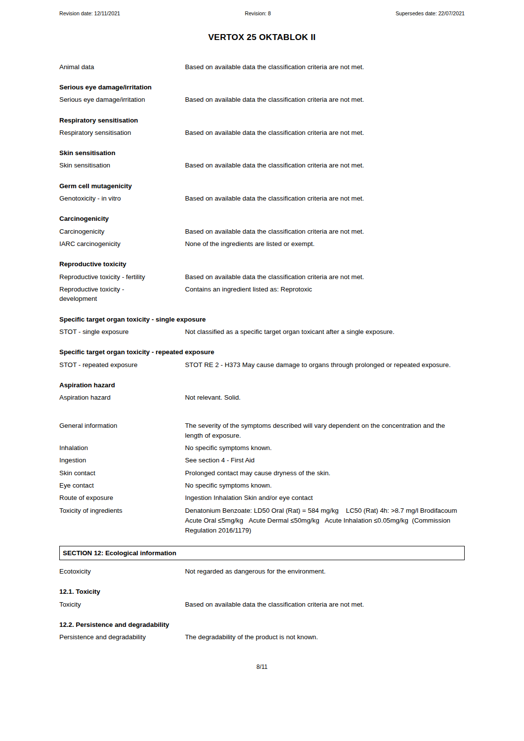Revision date: 12/11/2021 Revision: 8 Supersedes date: 22/07/2021
VERTOX 25 OKTABLOK II
| Animal data | Based on available data the classification criteria are not met. |
| Serious eye damage/irritation | |
| Serious eye damage/irritation | Based on available data the classification criteria are not met. |
| Respiratory sensitisation | |
| Respiratory sensitisation | Based on available data the classification criteria are not met. |
| Skin sensitisation | |
| Skin sensitisation | Based on available data the classification criteria are not met. |
| Germ cell mutagenicity | |
| Genotoxicity - in vitro | Based on available data the classification criteria are not met. |
| Carcinogenicity | |
| Carcinogenicity | Based on available data the classification criteria are not met. |
| IARC carcinogenicity | None of the ingredients are listed or exempt. |
| Reproductive toxicity | |
| Reproductive toxicity - fertility | Based on available data the classification criteria are not met. |
| Reproductive toxicity - development | Contains an ingredient listed as: Reprotoxic |
| Specific target organ toxicity - single exposure |
| STOT - single exposure | Not classified as a specific target organ toxicant after a single exposure. |
| Specific target organ toxicity - repeated exposure |
| STOT - repeated exposure | STOT RE 2 - H373 May cause damage to organs through prolonged or repeated exposure. |
| Aspiration hazard | |
| Aspiration hazard | Not relevant. Solid. |
| General information | The severity of the symptoms described will vary dependent on the concentration and the length of exposure. |
| Inhalation | No specific symptoms known. |
| Ingestion | See section 4 - First Aid |
| Skin contact | Prolonged contact may cause dryness of the skin. |
| Eye contact | No specific symptoms known. |
| Route of exposure | Ingestion Inhalation Skin and/or eye contact |
| Toxicity of ingredients | Denatonium Benzoate: LD50 Oral (Rat) = 584 mg/kg LC50 (Rat) 4h: >8.7 mg/l Brodifacoum Acute Oral ≤5mg/kg Acute Dermal ≤50mg/kg Acute Inhalation ≤0.05mg/kg (Commission Regulation 2016/1179) |
SECTION 12: Ecological information
| Ecotoxicity | Not regarded as dangerous for the environment. |
| 12.1. Toxicity |
| Toxicity | Based on available data the classification criteria are not met. |
| 12.2. Persistence and degradability |
| Persistence and degradability | The degradability of the product is not known. |
8/11